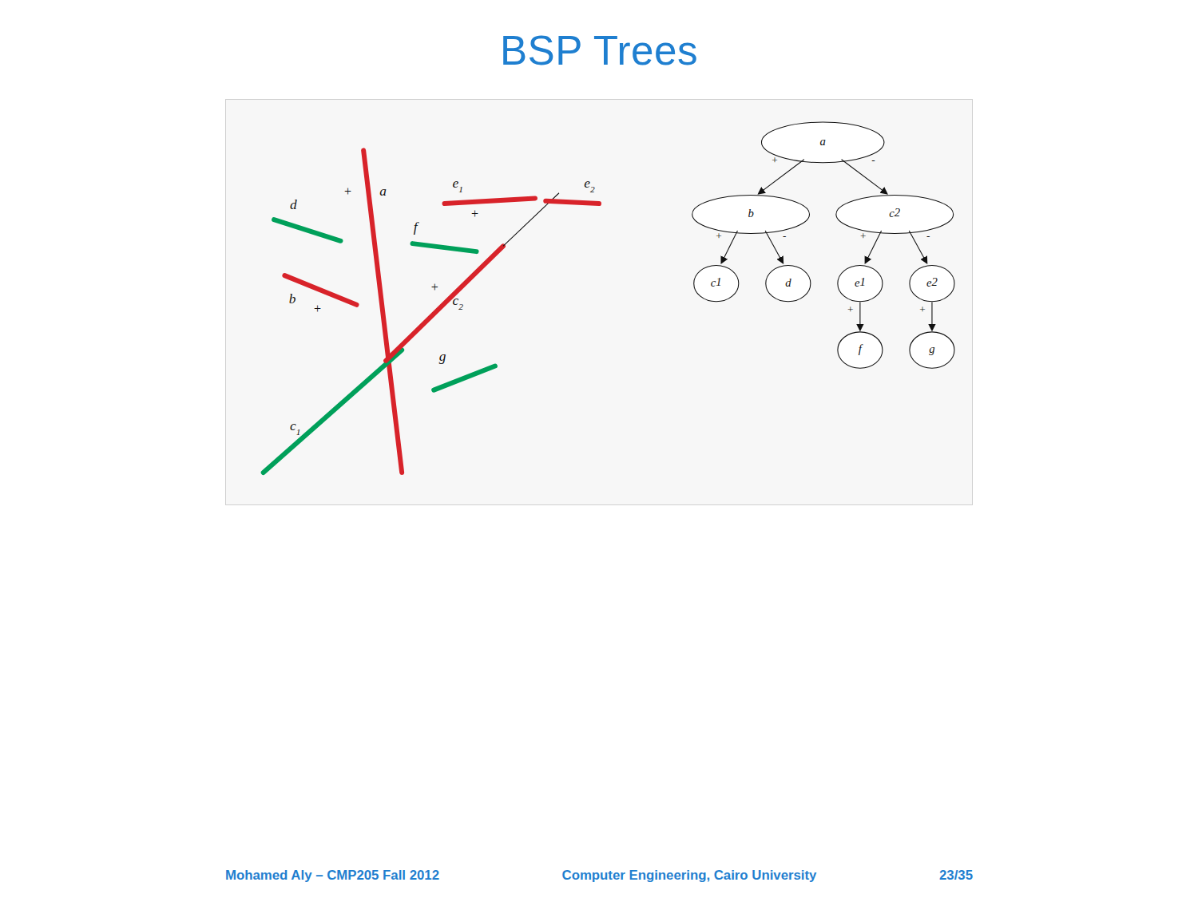BSP Trees
BSP tree example: a set of line segments in the plane and the corresponding binary space partitioning tree Left: labelled line segments a, b, c1, c2, d, e1, e2, f, g with plus signs marking positive half-spaces. Right: a binary tree with root a, children b and c2; b has children c1 and d; c2 has children e1 and e2; e1 has child f and e2 has child g. + a d b + c1 + c2 f e1 + e2 g a b c2 + - c1 d e1 e2 + - + - f g + +
Mohamed Aly – CMP205 Fall 2012 Computer Engineering, Cairo University 23/35